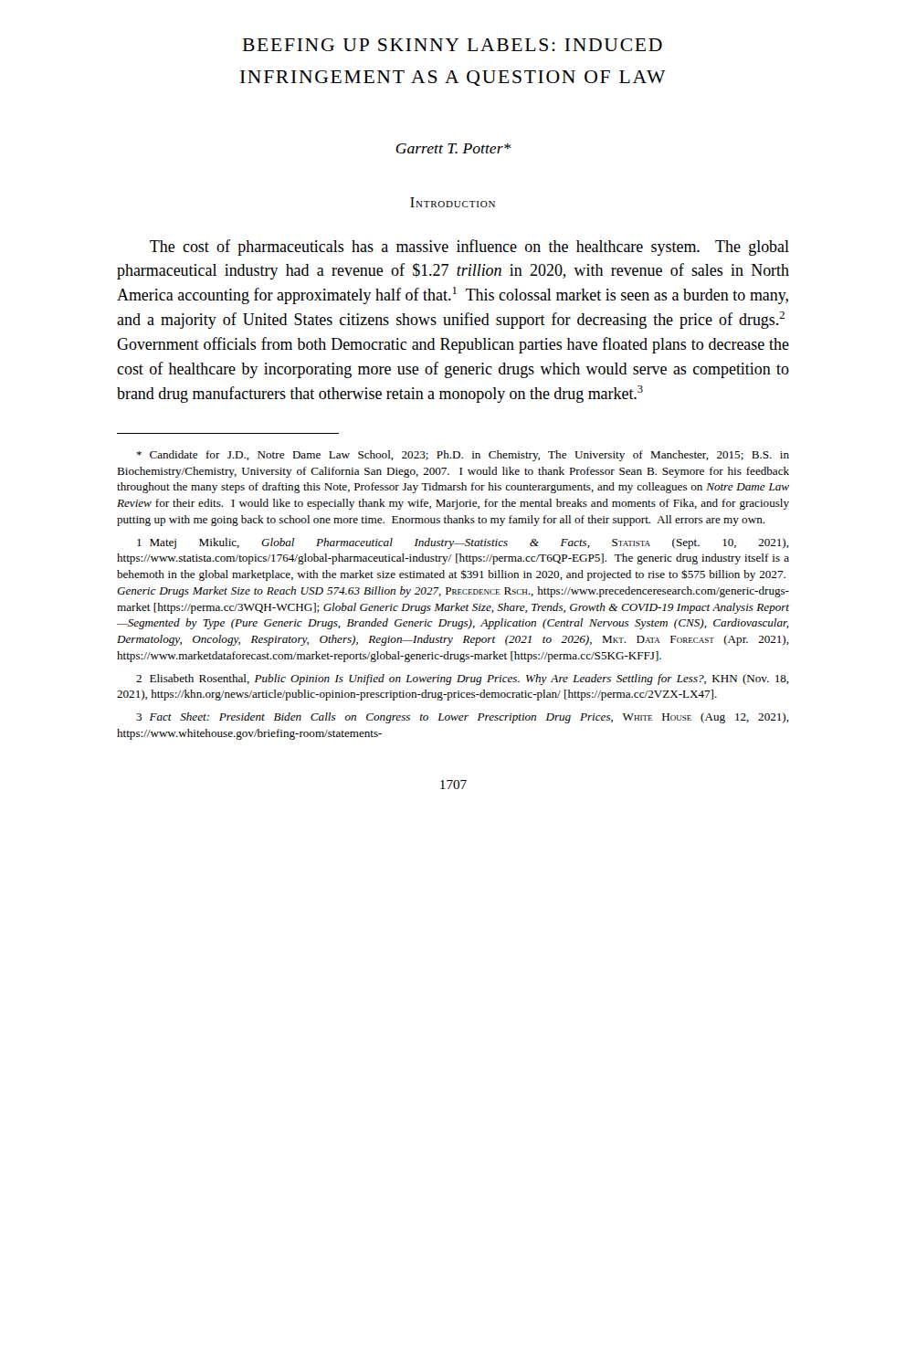Beefing Up Skinny Labels: Induced
Infringement as a Question of Law
Garrett T. Potter*
Introduction
The cost of pharmaceuticals has a massive influence on the healthcare system. The global pharmaceutical industry had a revenue of $1.27 trillion in 2020, with revenue of sales in North America accounting for approximately half of that.1 This colossal market is seen as a burden to many, and a majority of United States citizens shows unified support for decreasing the price of drugs.2 Government officials from both Democratic and Republican parties have floated plans to decrease the cost of healthcare by incorporating more use of generic drugs which would serve as competition to brand drug manufacturers that otherwise retain a monopoly on the drug market.3
*Candidate for J.D., Notre Dame Law School, 2023; Ph.D. in Chemistry, The University of Manchester, 2015; B.S. in Biochemistry/Chemistry, University of California San Diego, 2007. I would like to thank Professor Sean B. Seymore for his feedback throughout the many steps of drafting this Note, Professor Jay Tidmarsh for his counterarguments, and my colleagues on Notre Dame Law Review for their edits. I would like to especially thank my wife, Marjorie, for the mental breaks and moments of Fika, and for graciously putting up with me going back to school one more time. Enormous thanks to my family for all of their support. All errors are my own.
1 Matej Mikulic, Global Pharmaceutical Industry—Statistics & Facts, Statista (Sept. 10, 2021), https://www.statista.com/topics/1764/global-pharmaceutical-industry/ [https://perma.cc/T6QP-EGP5]. The generic drug industry itself is a behemoth in the global marketplace, with the market size estimated at $391 billion in 2020, and projected to rise to $575 billion by 2027. Generic Drugs Market Size to Reach USD 574.63 Billion by 2027, Precedence Rsch., https://www.precedenceresearch.com/generic-drugs-market [https://perma.cc/3WQH-WCHG]; Global Generic Drugs Market Size, Share, Trends, Growth & COVID-19 Impact Analysis Report—Segmented by Type (Pure Generic Drugs, Branded Generic Drugs), Application (Central Nervous System (CNS), Cardiovascular, Dermatology, Oncology, Respiratory, Others), Region—Industry Report (2021 to 2026), Mkt. Data Forecast (Apr. 2021), https://www.marketdataforecast.com/market-reports/global-generic-drugs-market [https://perma.cc/S5KG-KFFJ].
2 Elisabeth Rosenthal, Public Opinion Is Unified on Lowering Drug Prices. Why Are Leaders Settling for Less?, KHN (Nov. 18, 2021), https://khn.org/news/article/public-opinion-prescription-drug-prices-democratic-plan/ [https://perma.cc/2VZX-LX47].
3 Fact Sheet: President Biden Calls on Congress to Lower Prescription Drug Prices, White House (Aug 12, 2021), https://www.whitehouse.gov/briefing-room/statements-
1707